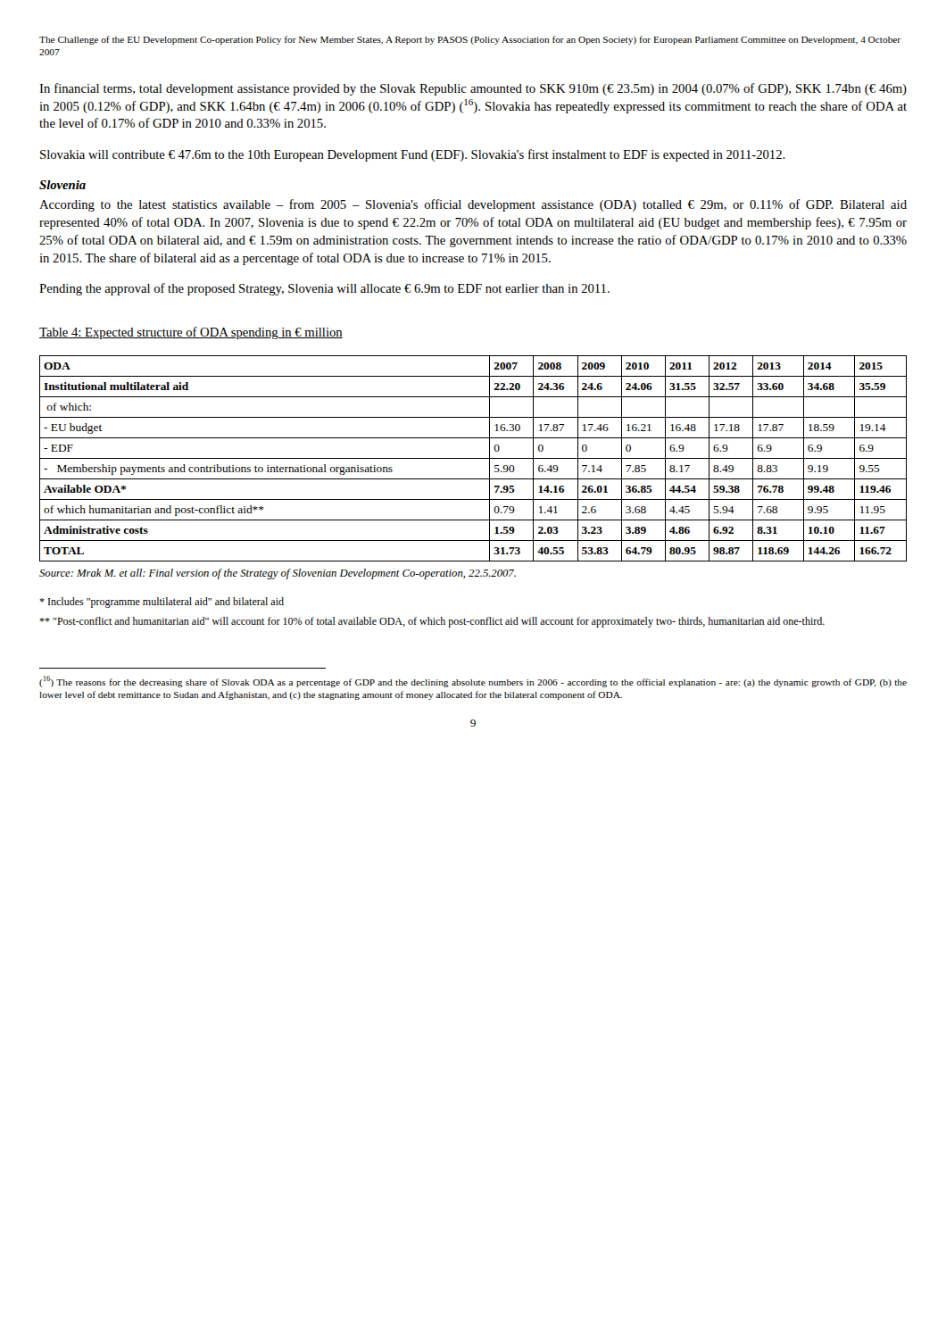The Challenge of the EU Development Co-operation Policy for New Member States, A Report by PASOS (Policy Association for an Open Society) for European Parliament Committee on Development, 4 October 2007
In financial terms, total development assistance provided by the Slovak Republic amounted to SKK 910m (€ 23.5m) in 2004 (0.07% of GDP), SKK 1.74bn (€ 46m) in 2005 (0.12% of GDP), and SKK 1.64bn (€ 47.4m) in 2006 (0.10% of GDP) (16). Slovakia has repeatedly expressed its commitment to reach the share of ODA at the level of 0.17% of GDP in 2010 and 0.33% in 2015.
Slovakia will contribute € 47.6m to the 10th European Development Fund (EDF). Slovakia's first instalment to EDF is expected in 2011-2012.
Slovenia
According to the latest statistics available – from 2005 – Slovenia's official development assistance (ODA) totalled € 29m, or 0.11% of GDP. Bilateral aid represented 40% of total ODA. In 2007, Slovenia is due to spend € 22.2m or 70% of total ODA on multilateral aid (EU budget and membership fees), € 7.95m or 25% of total ODA on bilateral aid, and € 1.59m on administration costs. The government intends to increase the ratio of ODA/GDP to 0.17% in 2010 and to 0.33% in 2015. The share of bilateral aid as a percentage of total ODA is due to increase to 71% in 2015.
Pending the approval of the proposed Strategy, Slovenia will allocate € 6.9m to EDF not earlier than in 2011.
Table 4: Expected structure of ODA spending in € million
| ODA | 2007 | 2008 | 2009 | 2010 | 2011 | 2012 | 2013 | 2014 | 2015 |
| --- | --- | --- | --- | --- | --- | --- | --- | --- | --- |
| Institutional multilateral aid | 22.20 | 24.36 | 24.6 | 24.06 | 31.55 | 32.57 | 33.60 | 34.68 | 35.59 |
| of which: | | | | | | | | | |
| - EU budget | 16.30 | 17.87 | 17.46 | 16.21 | 16.48 | 17.18 | 17.87 | 18.59 | 19.14 |
| - EDF | 0 | 0 | 0 | 0 | 6.9 | 6.9 | 6.9 | 6.9 | 6.9 |
| - Membership payments and contributions to international organisations | 5.90 | 6.49 | 7.14 | 7.85 | 8.17 | 8.49 | 8.83 | 9.19 | 9.55 |
| Available ODA* | 7.95 | 14.16 | 26.01 | 36.85 | 44.54 | 59.38 | 76.78 | 99.48 | 119.46 |
| of which humanitarian and post-conflict aid** | 0.79 | 1.41 | 2.6 | 3.68 | 4.45 | 5.94 | 7.68 | 9.95 | 11.95 |
| Administrative costs | 1.59 | 2.03 | 3.23 | 3.89 | 4.86 | 6.92 | 8.31 | 10.10 | 11.67 |
| TOTAL | 31.73 | 40.55 | 53.83 | 64.79 | 80.95 | 98.87 | 118.69 | 144.26 | 166.72 |
Source: Mrak M. et all: Final version of the Strategy of Slovenian Development Co-operation, 22.5.2007.
* Includes "programme multilateral aid" and bilateral aid
** "Post-conflict and humanitarian aid" will account for 10% of total available ODA, of which post-conflict aid will account for approximately two- thirds, humanitarian aid one-third.
(16) The reasons for the decreasing share of Slovak ODA as a percentage of GDP and the declining absolute numbers in 2006 - according to the official explanation - are: (a) the dynamic growth of GDP, (b) the lower level of debt remittance to Sudan and Afghanistan, and (c) the stagnating amount of money allocated for the bilateral component of ODA.
9